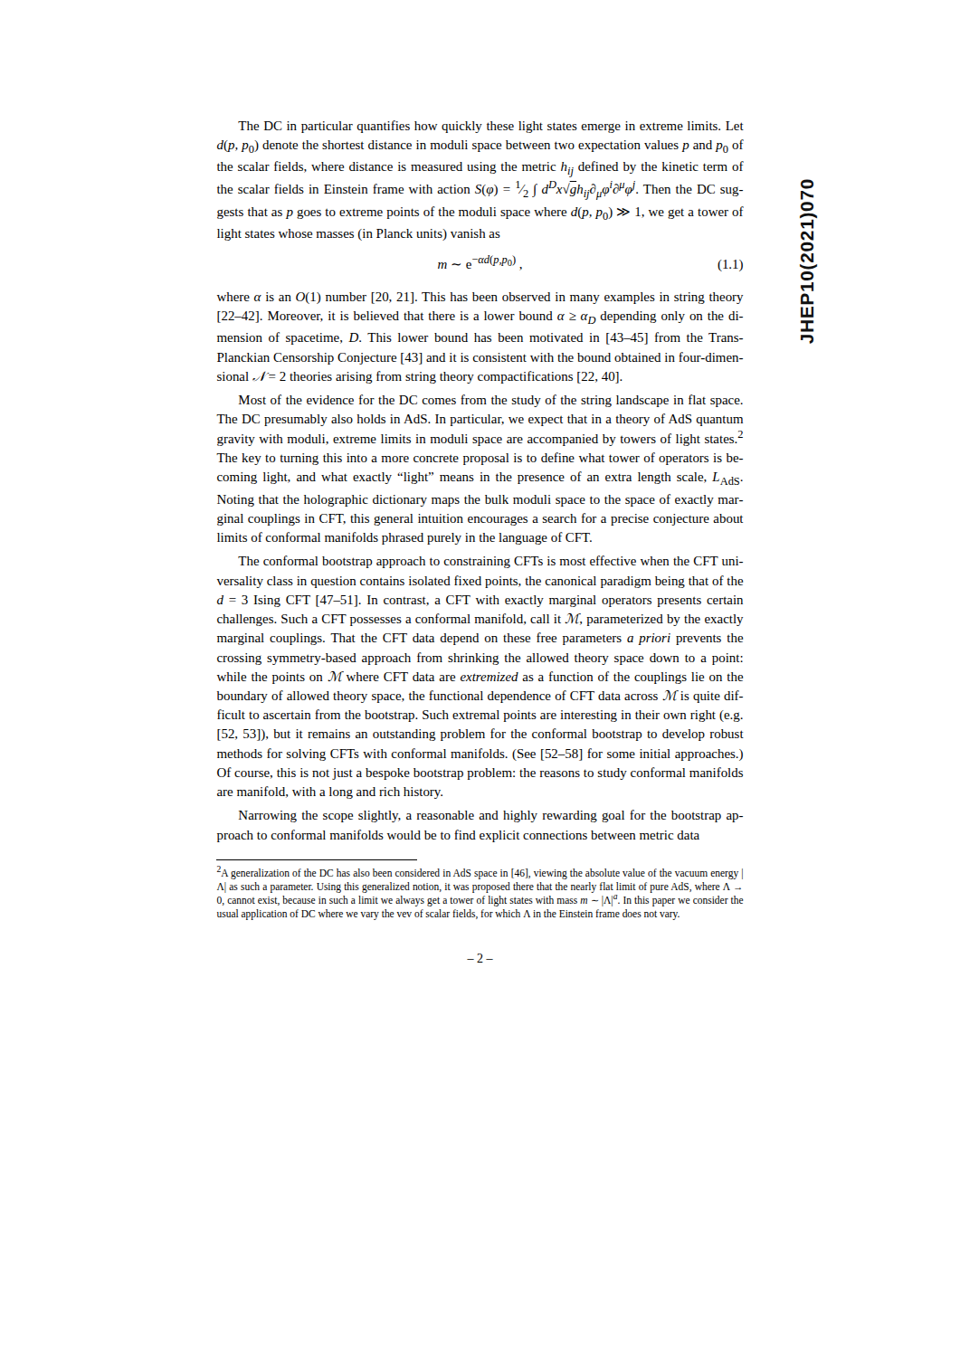JHEP10(2021)070
The DC in particular quantifies how quickly these light states emerge in extreme limits. Let d(p, p0) denote the shortest distance in moduli space between two expectation values p and p0 of the scalar fields, where distance is measured using the metric hij defined by the kinetic term of the scalar fields in Einstein frame with action S(φ) = 1⁄2 ∫ dDx√ghij∂μφi∂μφj. Then the DC suggests that as p goes to extreme points of the moduli space where d(p, p0) ≫ 1, we get a tower of light states whose masses (in Planck units) vanish as
m ∼ e−αd(p,p0) , (1.1)
where α is an O(1) number [20, 21]. This has been observed in many examples in string theory [22–42]. Moreover, it is believed that there is a lower bound α ≥ αD depending only on the dimension of spacetime, D. This lower bound has been motivated in [43–45] from the Trans-Planckian Censorship Conjecture [43] and it is consistent with the bound obtained in four-dimensional 𝒩 = 2 theories arising from string theory compactifications [22, 40].
Most of the evidence for the DC comes from the study of the string landscape in flat space. The DC presumably also holds in AdS. In particular, we expect that in a theory of AdS quantum gravity with moduli, extreme limits in moduli space are accompanied by towers of light states.2 The key to turning this into a more concrete proposal is to define what tower of operators is becoming light, and what exactly “light” means in the presence of an extra length scale, LAdS. Noting that the holographic dictionary maps the bulk moduli space to the space of exactly marginal couplings in CFT, this general intuition encourages a search for a precise conjecture about limits of conformal manifolds phrased purely in the language of CFT.
The conformal bootstrap approach to constraining CFTs is most effective when the CFT universality class in question contains isolated fixed points, the canonical paradigm being that of the d = 3 Ising CFT [47–51]. In contrast, a CFT with exactly marginal operators presents certain challenges. Such a CFT possesses a conformal manifold, call it ℳ, parameterized by the exactly marginal couplings. That the CFT data depend on these free parameters a priori prevents the crossing symmetry-based approach from shrinking the allowed theory space down to a point: while the points on ℳ where CFT data are extremized as a function of the couplings lie on the boundary of allowed theory space, the functional dependence of CFT data across ℳ is quite difficult to ascertain from the bootstrap. Such extremal points are interesting in their own right (e.g. [52, 53]), but it remains an outstanding problem for the conformal bootstrap to develop robust methods for solving CFTs with conformal manifolds. (See [52–58] for some initial approaches.) Of course, this is not just a bespoke bootstrap problem: the reasons to study conformal manifolds are manifold, with a long and rich history.
Narrowing the scope slightly, a reasonable and highly rewarding goal for the bootstrap approach to conformal manifolds would be to find explicit connections between metric data
2A generalization of the DC has also been considered in AdS space in [46], viewing the absolute value of the vacuum energy |Λ| as such a parameter. Using this generalized notion, it was proposed there that the nearly flat limit of pure AdS, where Λ → 0, cannot exist, because in such a limit we always get a tower of light states with mass m ∼ |Λ|a. In this paper we consider the usual application of DC where we vary the vev of scalar fields, for which Λ in the Einstein frame does not vary.
– 2 –